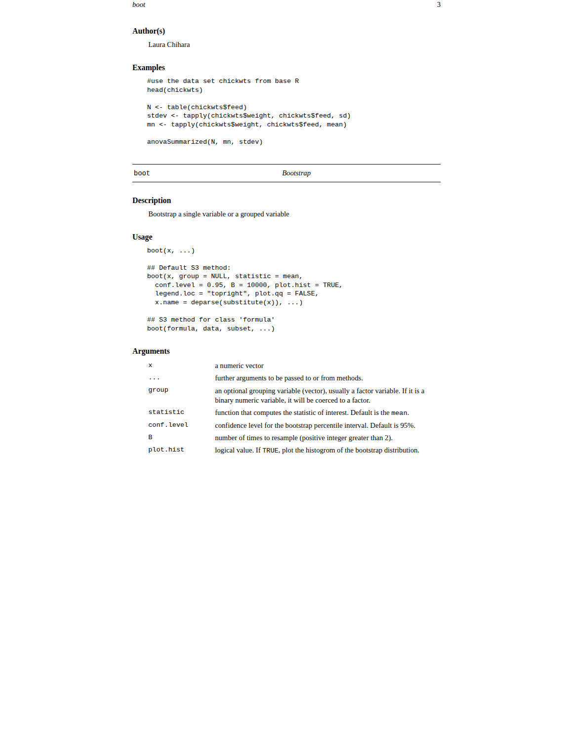boot 3
Author(s)
Laura Chihara
Examples
#use the data set chickwts from base R
head(chickwts)

N <- table(chickwts$feed)
stdev <- tapply(chickwts$weight, chickwts$feed, sd)
mn <- tapply(chickwts$weight, chickwts$feed, mean)

anovaSummarized(N, mn, stdev)
boot Bootstrap
Description
Bootstrap a single variable or a grouped variable
Usage
boot(x, ...)

## Default S3 method:
boot(x, group = NULL, statistic = mean,
  conf.level = 0.95, B = 10000, plot.hist = TRUE,
  legend.loc = "topright", plot.qq = FALSE,
  x.name = deparse(substitute(x)), ...)

## S3 method for class 'formula'
boot(formula, data, subset, ...)
Arguments
| x | a numeric vector |
| ... | further arguments to be passed to or from methods. |
| group | an optional grouping variable (vector), usually a factor variable. If it is a binary numeric variable, it will be coerced to a factor. |
| statistic | function that computes the statistic of interest. Default is the mean . |
| conf.level | confidence level for the bootstrap percentile interval. Default is 95%. |
| B | number of times to resample (positive integer greater than 2). |
| plot.hist | logical value. If TRUE , plot the histogrom of the bootstrap distribution. |